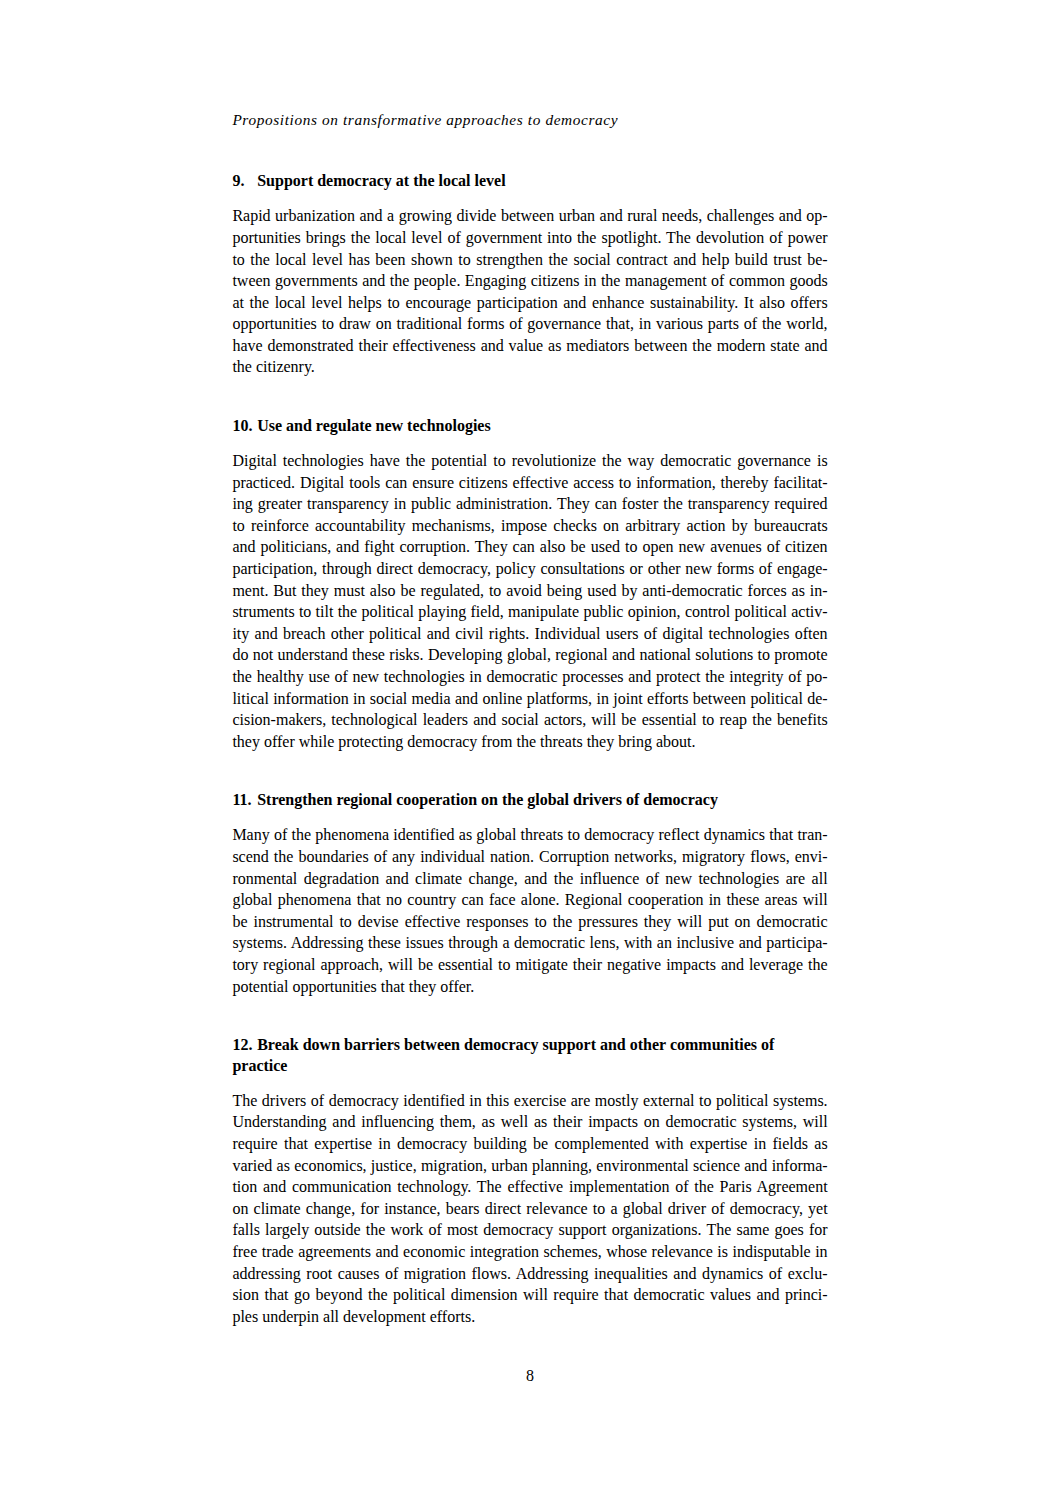Propositions on transformative approaches to democracy
9. Support democracy at the local level
Rapid urbanization and a growing divide between urban and rural needs, challenges and opportunities brings the local level of government into the spotlight. The devolution of power to the local level has been shown to strengthen the social contract and help build trust between governments and the people. Engaging citizens in the management of common goods at the local level helps to encourage participation and enhance sustainability. It also offers opportunities to draw on traditional forms of governance that, in various parts of the world, have demonstrated their effectiveness and value as mediators between the modern state and the citizenry.
10. Use and regulate new technologies
Digital technologies have the potential to revolutionize the way democratic governance is practiced. Digital tools can ensure citizens effective access to information, thereby facilitating greater transparency in public administration. They can foster the transparency required to reinforce accountability mechanisms, impose checks on arbitrary action by bureaucrats and politicians, and fight corruption. They can also be used to open new avenues of citizen participation, through direct democracy, policy consultations or other new forms of engagement. But they must also be regulated, to avoid being used by anti-democratic forces as instruments to tilt the political playing field, manipulate public opinion, control political activity and breach other political and civil rights. Individual users of digital technologies often do not understand these risks. Developing global, regional and national solutions to promote the healthy use of new technologies in democratic processes and protect the integrity of political information in social media and online platforms, in joint efforts between political decision-makers, technological leaders and social actors, will be essential to reap the benefits they offer while protecting democracy from the threats they bring about.
11. Strengthen regional cooperation on the global drivers of democracy
Many of the phenomena identified as global threats to democracy reflect dynamics that transcend the boundaries of any individual nation. Corruption networks, migratory flows, environmental degradation and climate change, and the influence of new technologies are all global phenomena that no country can face alone. Regional cooperation in these areas will be instrumental to devise effective responses to the pressures they will put on democratic systems. Addressing these issues through a democratic lens, with an inclusive and participatory regional approach, will be essential to mitigate their negative impacts and leverage the potential opportunities that they offer.
12. Break down barriers between democracy support and other communities of practice
The drivers of democracy identified in this exercise are mostly external to political systems. Understanding and influencing them, as well as their impacts on democratic systems, will require that expertise in democracy building be complemented with expertise in fields as varied as economics, justice, migration, urban planning, environmental science and information and communication technology. The effective implementation of the Paris Agreement on climate change, for instance, bears direct relevance to a global driver of democracy, yet falls largely outside the work of most democracy support organizations. The same goes for free trade agreements and economic integration schemes, whose relevance is indisputable in addressing root causes of migration flows. Addressing inequalities and dynamics of exclusion that go beyond the political dimension will require that democratic values and principles underpin all development efforts.
8